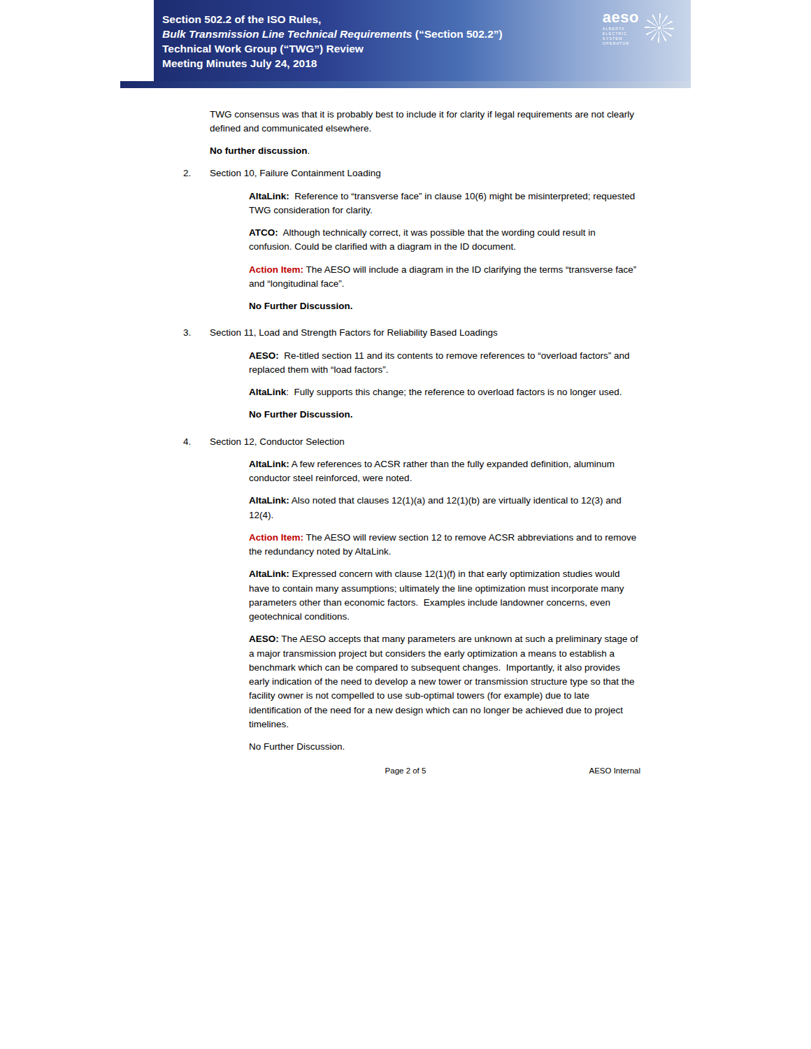Section 502.2 of the ISO Rules,
Bulk Transmission Line Technical Requirements (“Section 502.2”)
Technical Work Group (“TWG”) Review
Meeting Minutes July 24, 2018
aeso
Alberta
Electric
System
Operator
TWG consensus was that it is probably best to include it for clarity if legal requirements are not clearly defined and communicated elsewhere.
No further discussion.
Section 10, Failure Containment Loading
AltaLink: Reference to “transverse face” in clause 10(6) might be misinterpreted; requested TWG consideration for clarity.
ATCO: Although technically correct, it was possible that the wording could result in confusion. Could be clarified with a diagram in the ID document.
Action Item: The AESO will include a diagram in the ID clarifying the terms “transverse face” and “longitudinal face”.
No Further Discussion.
Section 11, Load and Strength Factors for Reliability Based Loadings
AESO: Re-titled section 11 and its contents to remove references to “overload factors” and replaced them with “load factors”.
AltaLink: Fully supports this change; the reference to overload factors is no longer used.
No Further Discussion.
Section 12, Conductor Selection
AltaLink: A few references to ACSR rather than the fully expanded definition, aluminum conductor steel reinforced, were noted.
AltaLink: Also noted that clauses 12(1)(a) and 12(1)(b) are virtually identical to 12(3) and 12(4).
Action Item: The AESO will review section 12 to remove ACSR abbreviations and to remove the redundancy noted by AltaLink.
AltaLink: Expressed concern with clause 12(1)(f) in that early optimization studies would have to contain many assumptions; ultimately the line optimization must incorporate many parameters other than economic factors. Examples include landowner concerns, even geotechnical conditions.
AESO: The AESO accepts that many parameters are unknown at such a preliminary stage of a major transmission project but considers the early optimization a means to establish a benchmark which can be compared to subsequent changes. Importantly, it also provides early indication of the need to develop a new tower or transmission structure type so that the facility owner is not compelled to use sub-optimal towers (for example) due to late identification of the need for a new design which can no longer be achieved due to project timelines.
No Further Discussion.
Page 2 of 5
AESO Internal